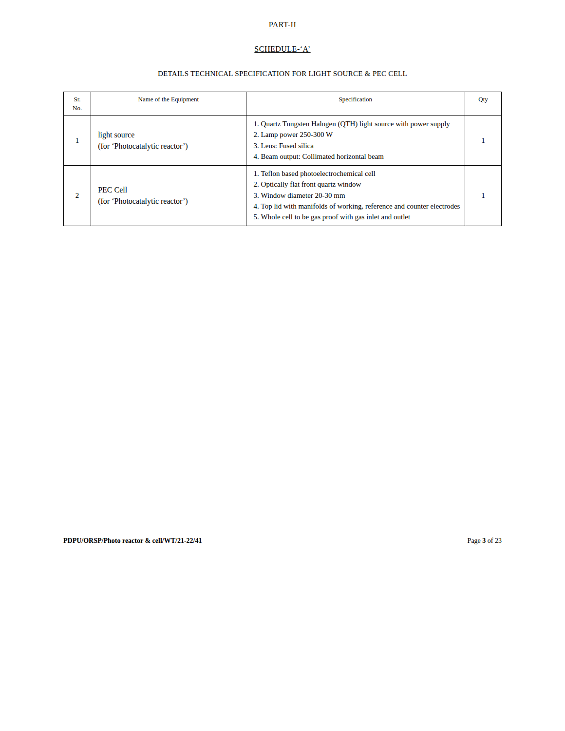PART-II
SCHEDULE-‘A’
DETAILS TECHNICAL SPECIFICATION FOR LIGHT SOURCE & PEC CELL
| Sr. No. | Name of the Equipment | Specification | Qty |
| --- | --- | --- | --- |
| 1 | light source (for ‘Photocatalytic reactor’) | Quartz Tungsten Halogen (QTH) light source with power supply Lamp power 250-300 W Lens: Fused silica Beam output: Collimated horizontal beam | 1 |
| 2 | PEC Cell (for ‘Photocatalytic reactor’) | Teflon based photoelectrochemical cell Optically flat front quartz window Window diameter 20-30 mm Top lid with manifolds of working, reference and counter electrodes Whole cell to be gas proof with gas inlet and outlet | 1 |
PDPU/ORSP/Photo reactor & cell/WT/21-22/41
Page 3 of 23